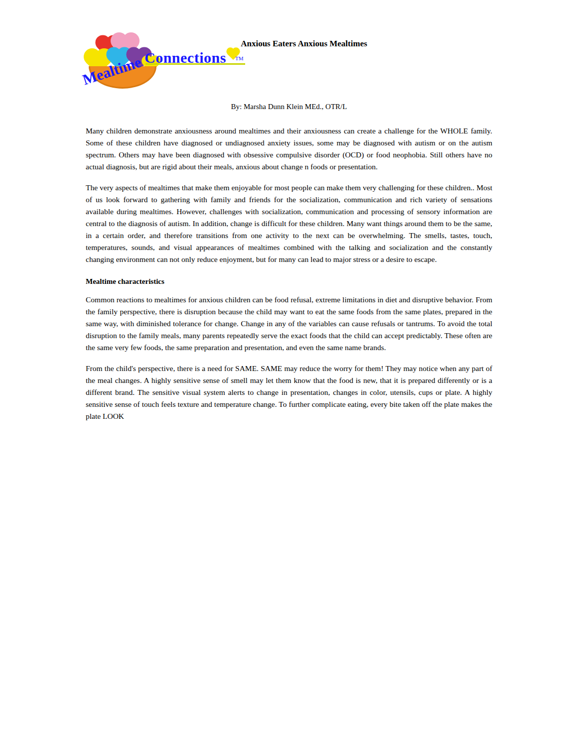Connections TM Mealtime
Anxious Eaters Anxious Mealtimes
By: Marsha Dunn Klein MEd., OTR/L
Many children demonstrate anxiousness around mealtimes and their anxiousness can create a challenge for the WHOLE family. Some of these children have diagnosed or undiagnosed anxiety issues, some may be diagnosed with autism or on the autism spectrum. Others may have been diagnosed with obsessive compulsive disorder (OCD) or food neophobia. Still others have no actual diagnosis, but are rigid about their meals, anxious about change n foods or presentation.
The very aspects of mealtimes that make them enjoyable for most people can make them very challenging for these children.. Most of us look forward to gathering with family and friends for the socialization, communication and rich variety of sensations available during mealtimes. However, challenges with socialization, communication and processing of sensory information are central to the diagnosis of autism. In addition, change is difficult for these children. Many want things around them to be the same, in a certain order, and therefore transitions from one activity to the next can be overwhelming. The smells, tastes, touch, temperatures, sounds, and visual appearances of mealtimes combined with the talking and socialization and the constantly changing environment can not only reduce enjoyment, but for many can lead to major stress or a desire to escape.
Mealtime characteristics
Common reactions to mealtimes for anxious children can be food refusal, extreme limitations in diet and disruptive behavior. From the family perspective, there is disruption because the child may want to eat the same foods from the same plates, prepared in the same way, with diminished tolerance for change. Change in any of the variables can cause refusals or tantrums. To avoid the total disruption to the family meals, many parents repeatedly serve the exact foods that the child can accept predictably. These often are the same very few foods, the same preparation and presentation, and even the same name brands.
From the child's perspective, there is a need for SAME. SAME may reduce the worry for them! They may notice when any part of the meal changes. A highly sensitive sense of smell may let them know that the food is new, that it is prepared differently or is a different brand. The sensitive visual system alerts to change in presentation, changes in color, utensils, cups or plate. A highly sensitive sense of touch feels texture and temperature change. To further complicate eating, every bite taken off the plate makes the plate LOOK